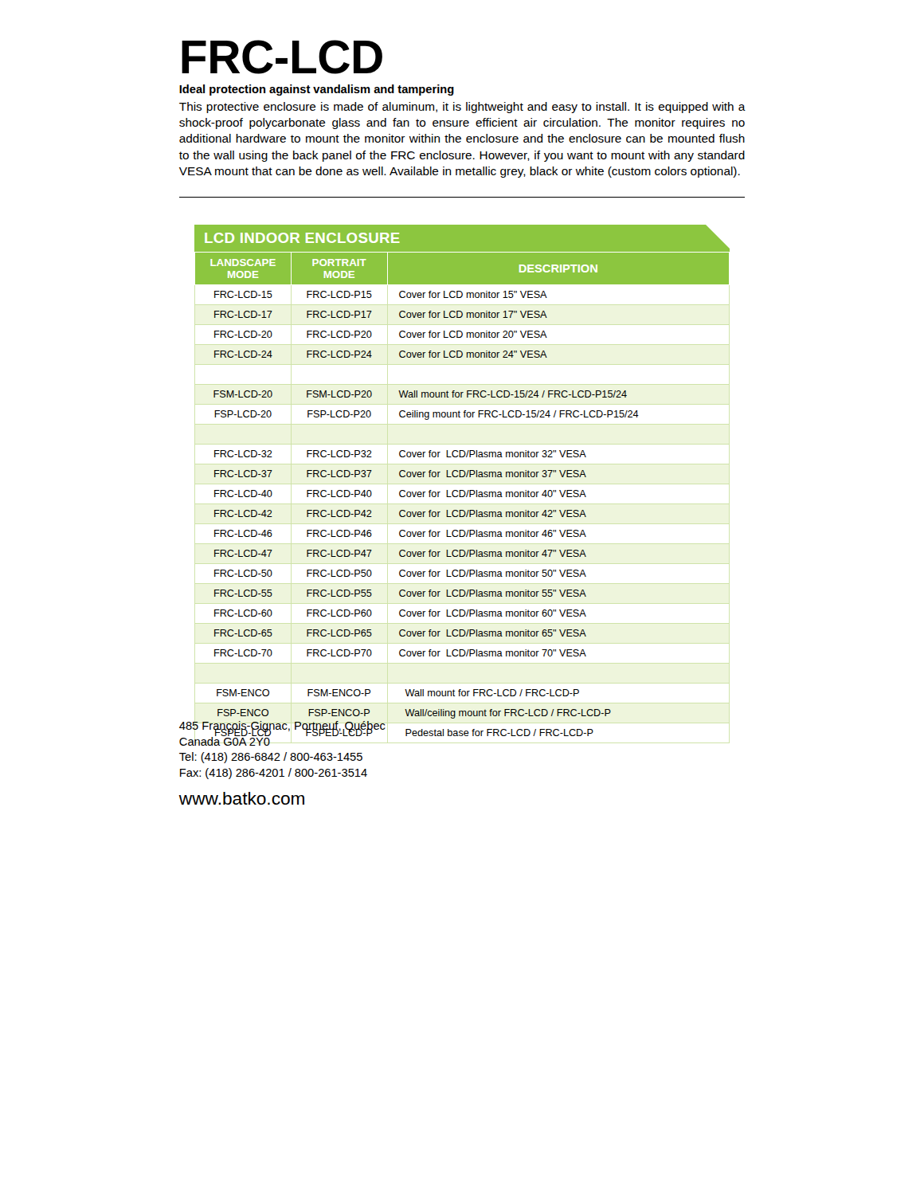FRC-LCD
Ideal protection against vandalism and tampering
This protective enclosure is made of aluminum, it is lightweight and easy to install. It is equipped with a shock-proof polycarbonate glass and fan to ensure efficient air circulation. The monitor requires no additional hardware to mount the monitor within the enclosure and the enclosure can be mounted flush to the wall using the back panel of the FRC enclosure. However, if you want to mount with any standard VESA mount that can be done as well. Available in metallic grey, black or white (custom colors optional).
LCD INDOOR ENCLOSURE
| LANDSCAPE MODE | PORTRAIT MODE | DESCRIPTION |
| --- | --- | --- |
| FRC-LCD-15 | FRC-LCD-P15 | Cover for LCD monitor 15" VESA |
| FRC-LCD-17 | FRC-LCD-P17 | Cover for LCD monitor 17" VESA |
| FRC-LCD-20 | FRC-LCD-P20 | Cover for LCD monitor 20" VESA |
| FRC-LCD-24 | FRC-LCD-P24 | Cover for LCD monitor 24" VESA |
| FSM-LCD-20 | FSM-LCD-P20 | Wall mount for FRC-LCD-15/24 / FRC-LCD-P15/24 |
| FSP-LCD-20 | FSP-LCD-P20 | Ceiling mount for FRC-LCD-15/24 / FRC-LCD-P15/24 |
| FRC-LCD-32 | FRC-LCD-P32 | Cover for LCD/Plasma monitor 32" VESA |
| FRC-LCD-37 | FRC-LCD-P37 | Cover for LCD/Plasma monitor 37" VESA |
| FRC-LCD-40 | FRC-LCD-P40 | Cover for LCD/Plasma monitor 40" VESA |
| FRC-LCD-42 | FRC-LCD-P42 | Cover for LCD/Plasma monitor 42" VESA |
| FRC-LCD-46 | FRC-LCD-P46 | Cover for LCD/Plasma monitor 46" VESA |
| FRC-LCD-47 | FRC-LCD-P47 | Cover for LCD/Plasma monitor 47" VESA |
| FRC-LCD-50 | FRC-LCD-P50 | Cover for LCD/Plasma monitor 50" VESA |
| FRC-LCD-55 | FRC-LCD-P55 | Cover for LCD/Plasma monitor 55" VESA |
| FRC-LCD-60 | FRC-LCD-P60 | Cover for LCD/Plasma monitor 60" VESA |
| FRC-LCD-65 | FRC-LCD-P65 | Cover for LCD/Plasma monitor 65" VESA |
| FRC-LCD-70 | FRC-LCD-P70 | Cover for LCD/Plasma monitor 70" VESA |
| FSM-ENCO | FSM-ENCO-P | Wall mount for FRC-LCD / FRC-LCD-P |
| FSP-ENCO | FSP-ENCO-P | Wall/ceiling mount for FRC-LCD / FRC-LCD-P |
| FSPED-LCD | FSPED-LCD-P | Pedestal base for FRC-LCD / FRC-LCD-P |
485 François-Gignac, Portneuf, Québec
Canada G0A 2Y0
Tel: (418) 286-6842 / 800-463-1455
Fax: (418) 286-4201 / 800-261-3514
www.batko.com